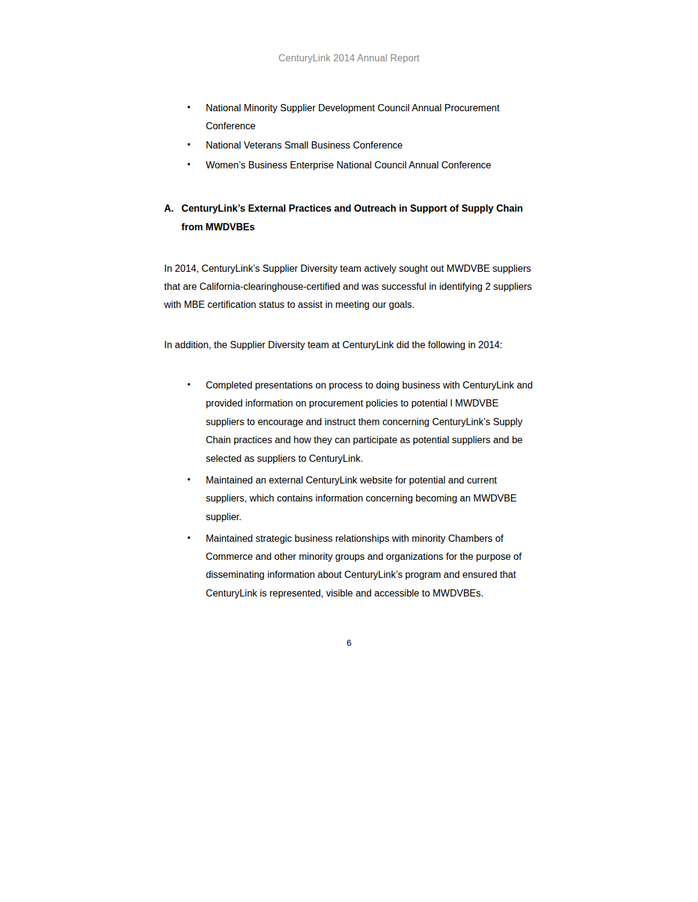CenturyLink 2014 Annual Report
National Minority Supplier Development Council Annual Procurement Conference
National Veterans Small Business Conference
Women’s Business Enterprise National Council Annual Conference
A. CenturyLink’s External Practices and Outreach in Support of Supply Chain from MWDVBEs
In 2014, CenturyLink’s Supplier Diversity team actively sought out MWDVBE suppliers that are California-clearinghouse-certified and was successful in identifying 2 suppliers with MBE certification status to assist in meeting our goals.
In addition, the Supplier Diversity team at CenturyLink did the following in 2014:
Completed presentations on process to doing business with CenturyLink and provided information on procurement policies to potential l MWDVBE suppliers to encourage and instruct them concerning CenturyLink’s Supply Chain practices and how they can participate as potential suppliers and be selected as suppliers to CenturyLink.
Maintained an external CenturyLink website for potential and current suppliers, which contains information concerning becoming an MWDVBE supplier.
Maintained strategic business relationships with minority Chambers of Commerce and other minority groups and organizations for the purpose of disseminating information about CenturyLink’s program and ensured that CenturyLink is represented, visible and accessible to MWDVBEs.
6